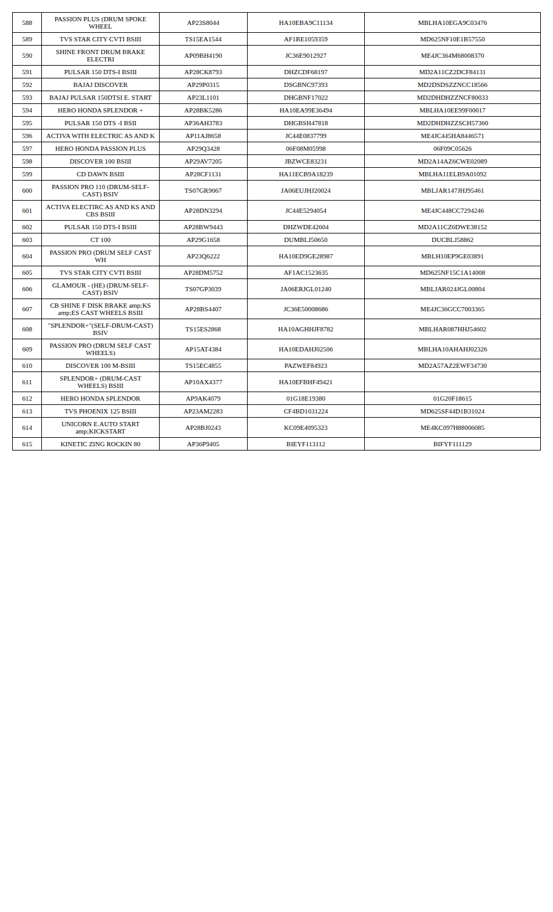| 588 | PASSION PLUS (DRUM SPOKE WHEEL | AP23S8044 | HA10EBA9C11134 | MBLHA10EGA9C03476 |
| 589 | TVS STAR CITY CVTI BSIII | TS15EA1544 | AF1BE1059359 | MD625NF10E1B57550 |
| 590 | SHINE FRONT DRUM BRAKE ELECTRI | AP09BH4190 | JC36E9012927 | ME4JC364M68008370 |
| 591 | PULSAR 150 DTS-I BSIII | AP28CK8793 | DHZCDF68197 | MD2A11CZ2DCF84131 |
| 592 | BAJAJ DISCOVER | AP29P0315 | DSGBNC97393 | MD2DSDSZZNCC18566 |
| 593 | BAJAJ PULSAR 150DTSI E. START | AP23L1101 | DHGBNF17022 | MD2DHDHZZNCF80033 |
| 594 | HERO HONDA SPLENDOR + | AP28BK5286 | HA10EA99E36494 | MBLHA10EE99F00017 |
| 595 | PULSAR 150 DTS -I BSII | AP36AH3783 | DHGBSH47818 | MD2DHDHZZSCH57360 |
| 596 | ACTIVA WITH ELECTRIC AS AND K | AP11AJ8658 | JC44E0837799 | ME4JC445HA8446571 |
| 597 | HERO HONDA PASSION PLUS | AP29Q3428 | 06F08M05998 | 06F09C05626 |
| 598 | DISCOVER 100 BSIII | AP29AV7205 | JBZWCE83231 | MD2A14AZ6CWE02089 |
| 599 | CD DAWN BSIII | AP28CF1131 | HA11ECB9A18239 | MBLHA11ELB9A01092 |
| 600 | PASSION PRO 110 (DRUM-SELF-CAST) BSIV | TS07GR9067 | JA06EUJHJ20024 | MBLJAR147JHJ95461 |
| 601 | ACTIVA ELECTIRC AS AND KS AND CBS BSIII | AP28DN3294 | JC44E5294054 | ME4JC448CC7294246 |
| 602 | PULSAR 150 DTS-I BSIII | AP28BW9443 | DHZWDE42604 | MD2A11CZ6DWE38152 |
| 603 | CT 100 | AP29G1658 | DUMBLJ50650 | DUCBLJ58862 |
| 604 | PASSION PRO (DRUM SELF CAST WH | AP23Q6222 | HA10ED9GE28987 | MBLH10EP9GE03891 |
| 605 | TVS STAR CITY CVTI BSIII | AP28DM5752 | AF1AC1523635 | MD625NF15C1A14008 |
| 606 | GLAMOUR - (HE) (DRUM-SELF-CAST) BSIV | TS07GP3039 | JA06ERJGL01240 | MBLJAR024JGL00804 |
| 607 | CB SHINE F DISK BRAKE amp;KS amp;ES CAST WHEELS BSIII | AP28BS4407 | JC36E50008686 | ME4JC36GCC7003365 |
| 608 | "SPLENDOR+"(SELF-DRUM-CAST) BSIV | TS15ES2868 | HA10AGHHJF8782 | MBLHAR087HHJ54602 |
| 609 | PASSION PRO (DRUM SELF CAST WHEELS) | AP15AT4384 | HA10EDAHJ02506 | MBLHA10AHAHJ02326 |
| 610 | DISCOVER 100 M-BSIII | TS15EC4855 | PAZWEF84923 | MD2A57AZ2EWF34730 |
| 611 | SPLENDOR+ (DRUM-CAST WHEELS) BSIII | AP10AX4377 | HA10EFBHF49421 | |
| 612 | HERO HONDA SPLENDOR | AP9AK4079 | 01G18E19380 | 01G20F18615 |
| 613 | TVS PHOENIX 125 BSIII | AP23AM2283 | CF4BD1031224 | MD625SF44D1B31024 |
| 614 | UNICORN E.AUTO START amp;KICKSTART | AP28BJ0243 | KC09E4095323 | ME4KC097H88006085 |
| 615 | KINETIC ZING ROCKIN 80 | AP36P9405 | BIEYF113112 | BIFYF111129 |